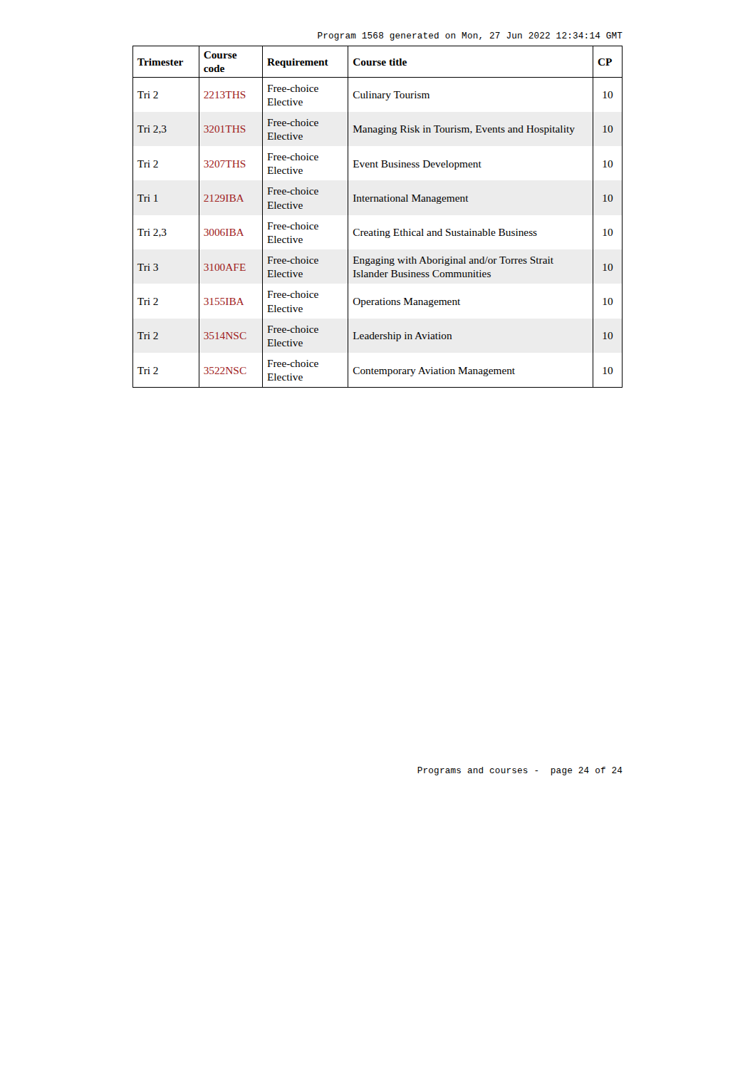Program 1568 generated on Mon, 27 Jun 2022 12:34:14 GMT
| Trimester | Course code | Requirement | Course title | CP |
| --- | --- | --- | --- | --- |
| Tri 2 | 2213THS | Free-choice Elective | Culinary Tourism | 10 |
| Tri 2,3 | 3201THS | Free-choice Elective | Managing Risk in Tourism, Events and Hospitality | 10 |
| Tri 2 | 3207THS | Free-choice Elective | Event Business Development | 10 |
| Tri 1 | 2129IBA | Free-choice Elective | International Management | 10 |
| Tri 2,3 | 3006IBA | Free-choice Elective | Creating Ethical and Sustainable Business | 10 |
| Tri 3 | 3100AFE | Free-choice Elective | Engaging with Aboriginal and/or Torres Strait Islander Business Communities | 10 |
| Tri 2 | 3155IBA | Free-choice Elective | Operations Management | 10 |
| Tri 2 | 3514NSC | Free-choice Elective | Leadership in Aviation | 10 |
| Tri 2 | 3522NSC | Free-choice Elective | Contemporary Aviation Management | 10 |
Programs and courses - page 24 of 24